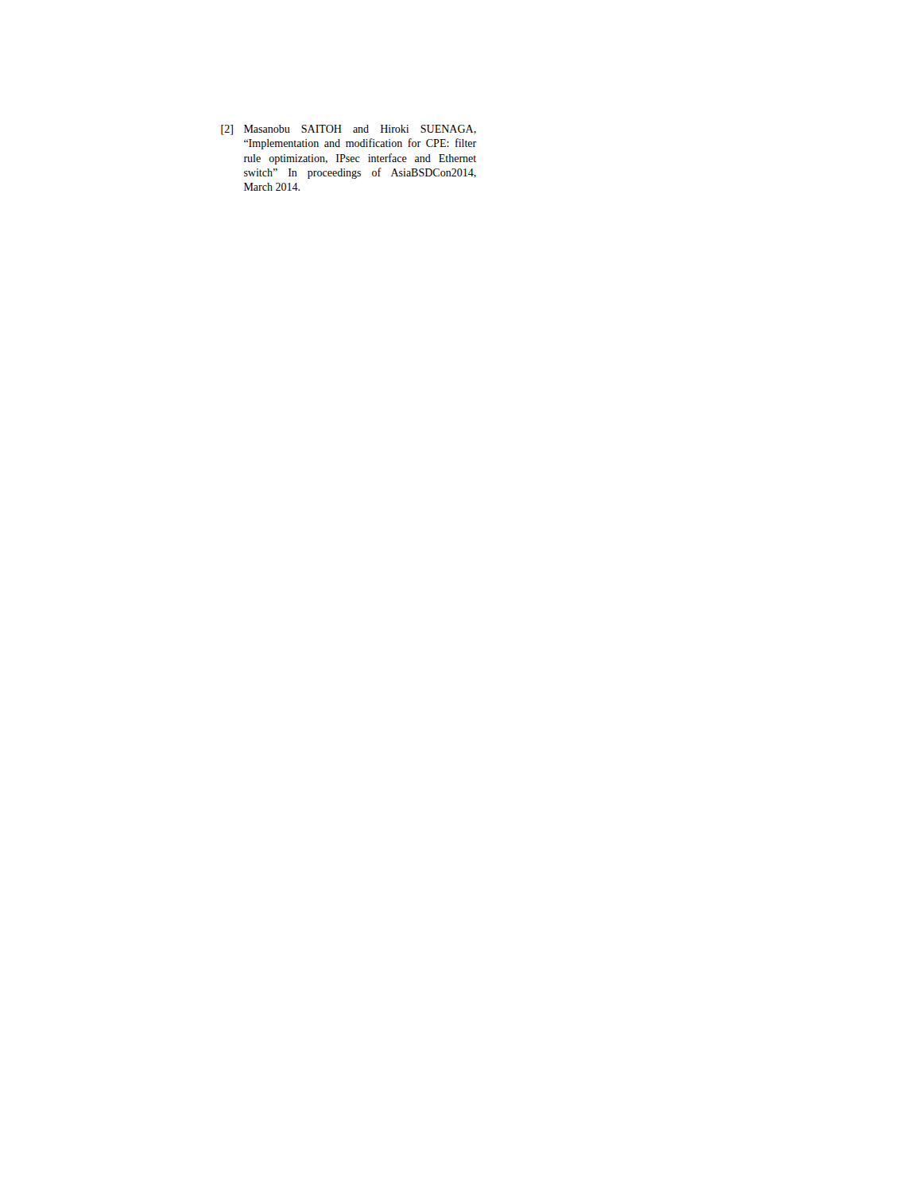[2]
Masanobu SAITOH and Hiroki SUENAGA, “Implementation and modification for CPE: filter rule optimization, IPsec interface and Ethernet switch” In proceedings of AsiaBSDCon2014, March 2014.